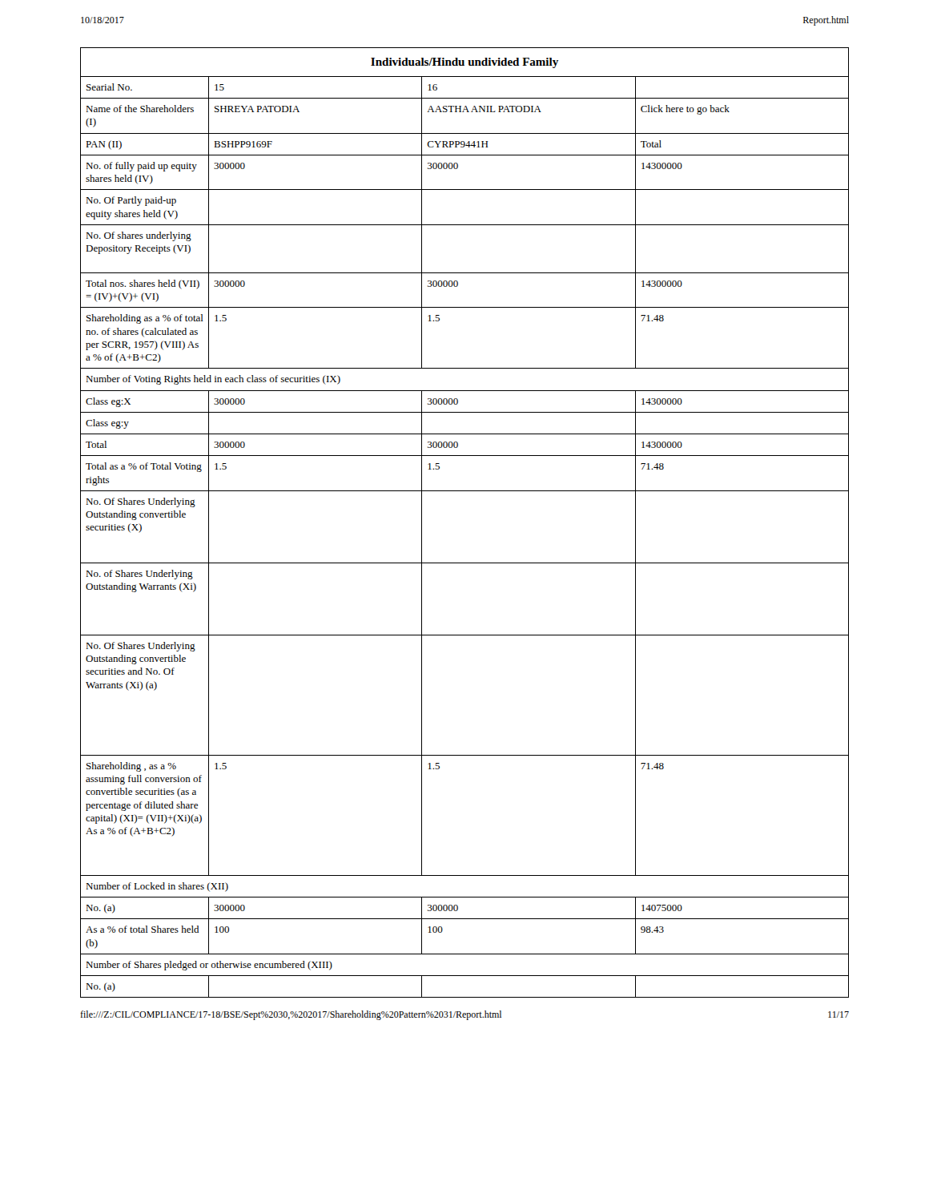10/18/2017 Report.html
| Individuals/Hindu undivided Family |
| Searial No. | 15 | 16 | |
| Name of the Shareholders (I) | SHREYA PATODIA | AASTHA ANIL PATODIA | Click here to go back |
| PAN (II) | BSHPP9169F | CYRPP9441H | Total |
| No. of fully paid up equity shares held (IV) | 300000 | 300000 | 14300000 |
| No. Of Partly paid-up equity shares held (V) | | | |
| No. Of shares underlying Depository Receipts (VI) | | | |
| Total nos. shares held (VII) = (IV)+(V)+ (VI) | 300000 | 300000 | 14300000 |
| Shareholding as a % of total no. of shares (calculated as per SCRR, 1957) (VIII) As a % of (A+B+C2) | 1.5 | 1.5 | 71.48 |
| Number of Voting Rights held in each class of securities (IX) |
| Class eg:X | 300000 | 300000 | 14300000 |
| Class eg:y | | | |
| Total | 300000 | 300000 | 14300000 |
| Total as a % of Total Voting rights | 1.5 | 1.5 | 71.48 |
| No. Of Shares Underlying Outstanding convertible securities (X) | | | |
| No. of Shares Underlying Outstanding Warrants (Xi) | | | |
| No. Of Shares Underlying Outstanding convertible securities and No. Of Warrants (Xi) (a) | | | |
| Shareholding , as a % assuming full conversion of convertible securities (as a percentage of diluted share capital) (XI)= (VII)+(Xi)(a) As a % of (A+B+C2) | 1.5 | 1.5 | 71.48 |
| Number of Locked in shares (XII) |
| No. (a) | 300000 | 300000 | 14075000 |
| As a % of total Shares held (b) | 100 | 100 | 98.43 |
| Number of Shares pledged or otherwise encumbered (XIII) |
| No. (a) | | | |
file:///Z:/CIL/COMPLIANCE/17-18/BSE/Sept%2030,%202017/Shareholding%20Pattern%2031/Report.html 11/17